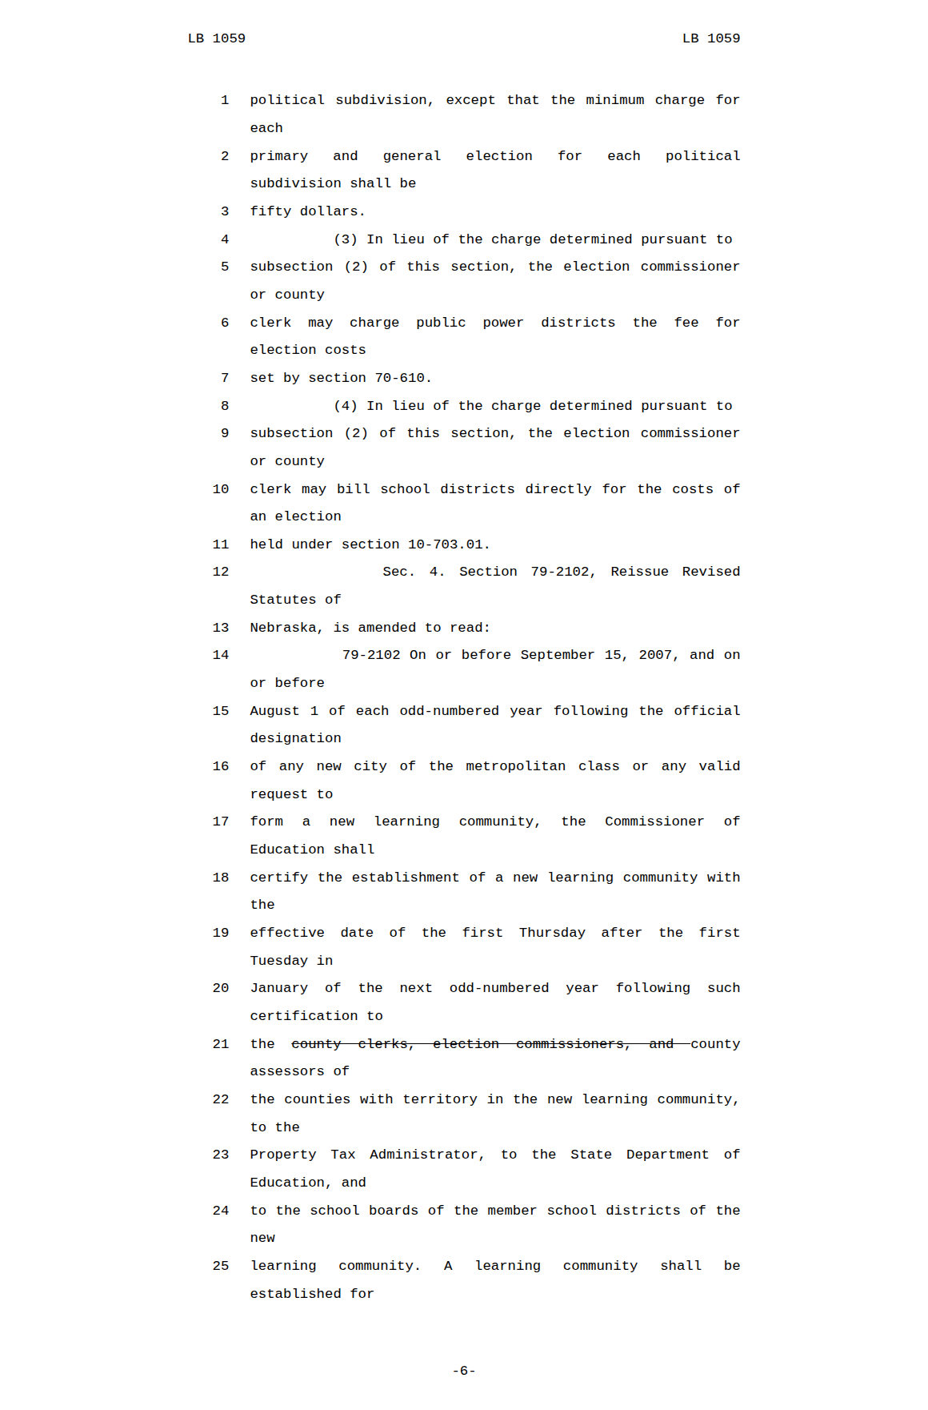LB 1059 LB 1059
1 political subdivision, except that the minimum charge for each
2 primary and general election for each political subdivision shall be
3 fifty dollars.
4 (3) In lieu of the charge determined pursuant to
5 subsection (2) of this section, the election commissioner or county
6 clerk may charge public power districts the fee for election costs
7 set by section 70-610.
8 (4) In lieu of the charge determined pursuant to
9 subsection (2) of this section, the election commissioner or county
10 clerk may bill school districts directly for the costs of an election
11 held under section 10-703.01.
12 Sec. 4. Section 79-2102, Reissue Revised Statutes of
13 Nebraska, is amended to read:
14 79-2102 On or before September 15, 2007, and on or before
15 August 1 of each odd-numbered year following the official designation
16 of any new city of the metropolitan class or any valid request to
17 form a new learning community, the Commissioner of Education shall
18 certify the establishment of a new learning community with the
19 effective date of the first Thursday after the first Tuesday in
20 January of the next odd-numbered year following such certification to
21 the county clerks, election commissioners, and county assessors of
22 the counties with territory in the new learning community, to the
23 Property Tax Administrator, to the State Department of Education, and
24 to the school boards of the member school districts of the new
25 learning community. A learning community shall be established for
-6-